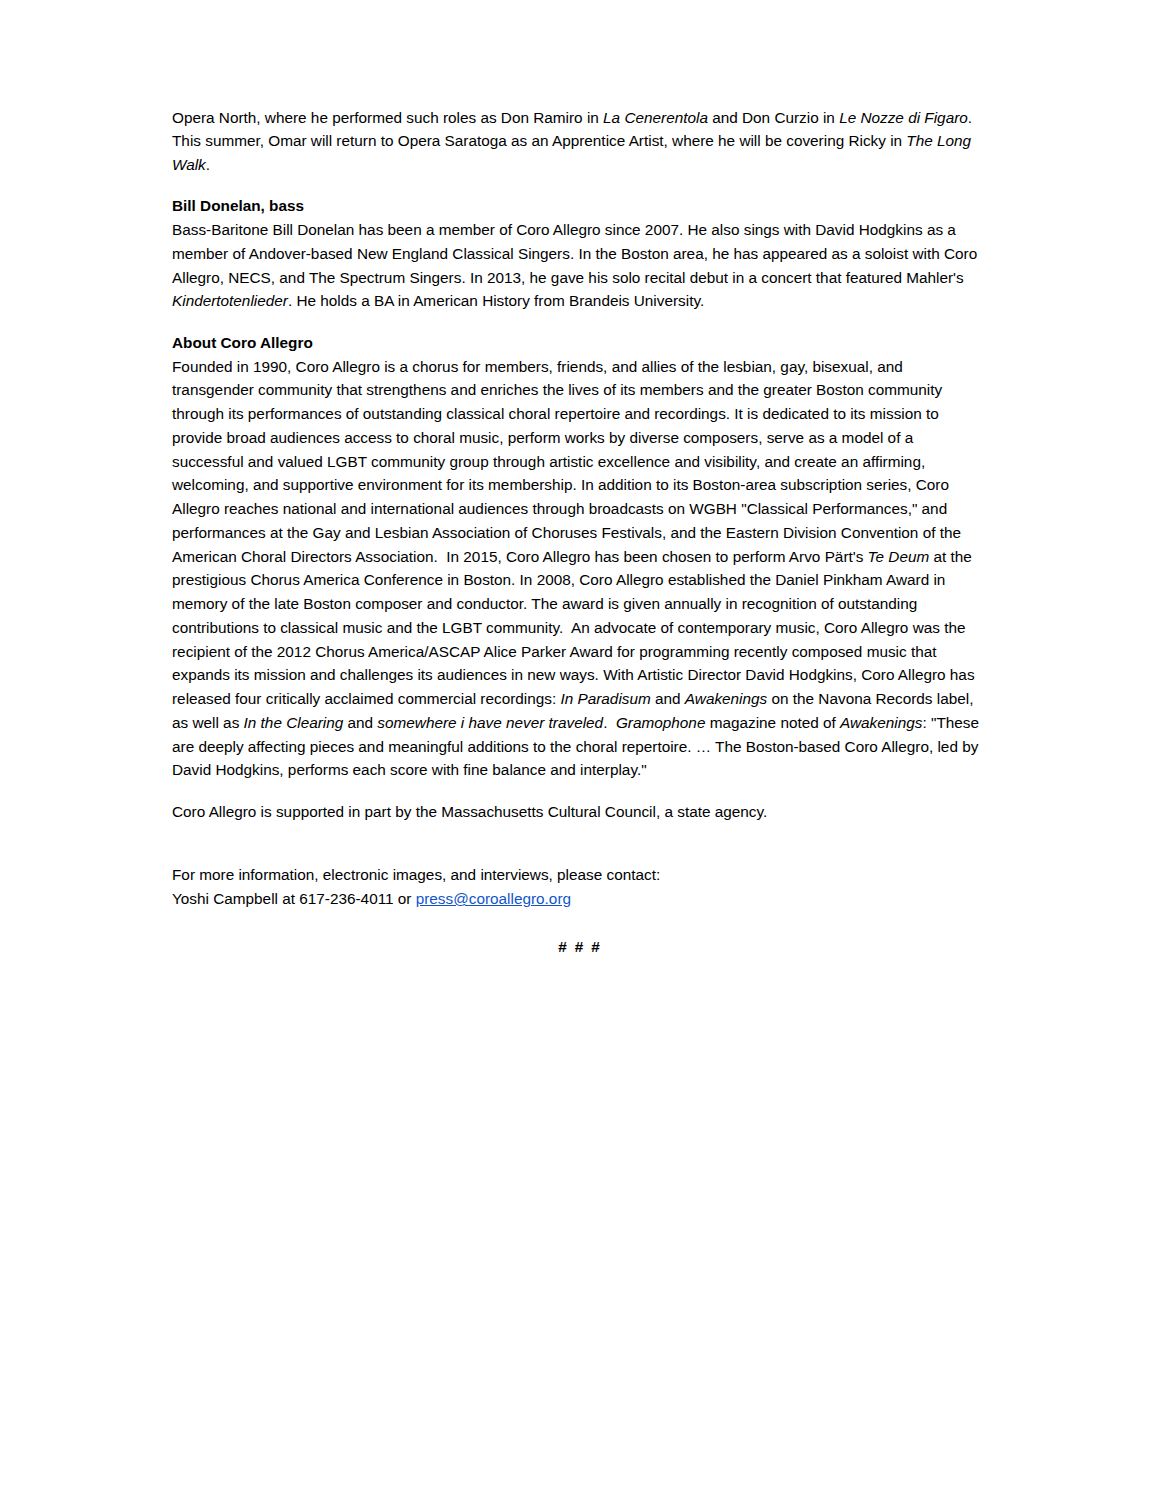Opera North, where he performed such roles as Don Ramiro in La Cenerentola and Don Curzio in Le Nozze di Figaro. This summer, Omar will return to Opera Saratoga as an Apprentice Artist, where he will be covering Ricky in The Long Walk.
Bill Donelan, bass
Bass-Baritone Bill Donelan has been a member of Coro Allegro since 2007. He also sings with David Hodgkins as a member of Andover-based New England Classical Singers. In the Boston area, he has appeared as a soloist with Coro Allegro, NECS, and The Spectrum Singers. In 2013, he gave his solo recital debut in a concert that featured Mahler's Kindertotenlieder. He holds a BA in American History from Brandeis University.
About Coro Allegro
Founded in 1990, Coro Allegro is a chorus for members, friends, and allies of the lesbian, gay, bisexual, and transgender community that strengthens and enriches the lives of its members and the greater Boston community through its performances of outstanding classical choral repertoire and recordings. It is dedicated to its mission to provide broad audiences access to choral music, perform works by diverse composers, serve as a model of a successful and valued LGBT community group through artistic excellence and visibility, and create an affirming, welcoming, and supportive environment for its membership. In addition to its Boston-area subscription series, Coro Allegro reaches national and international audiences through broadcasts on WGBH "Classical Performances," and performances at the Gay and Lesbian Association of Choruses Festivals, and the Eastern Division Convention of the American Choral Directors Association. In 2015, Coro Allegro has been chosen to perform Arvo Pärt's Te Deum at the prestigious Chorus America Conference in Boston. In 2008, Coro Allegro established the Daniel Pinkham Award in memory of the late Boston composer and conductor. The award is given annually in recognition of outstanding contributions to classical music and the LGBT community. An advocate of contemporary music, Coro Allegro was the recipient of the 2012 Chorus America/ASCAP Alice Parker Award for programming recently composed music that expands its mission and challenges its audiences in new ways. With Artistic Director David Hodgkins, Coro Allegro has released four critically acclaimed commercial recordings: In Paradisum and Awakenings on the Navona Records label, as well as In the Clearing and somewhere i have never traveled. Gramophone magazine noted of Awakenings: "These are deeply affecting pieces and meaningful additions to the choral repertoire. … The Boston-based Coro Allegro, led by David Hodgkins, performs each score with fine balance and interplay."
Coro Allegro is supported in part by the Massachusetts Cultural Council, a state agency.
For more information, electronic images, and interviews, please contact:
Yoshi Campbell at 617-236-4011 or press@coroallegro.org
# # #